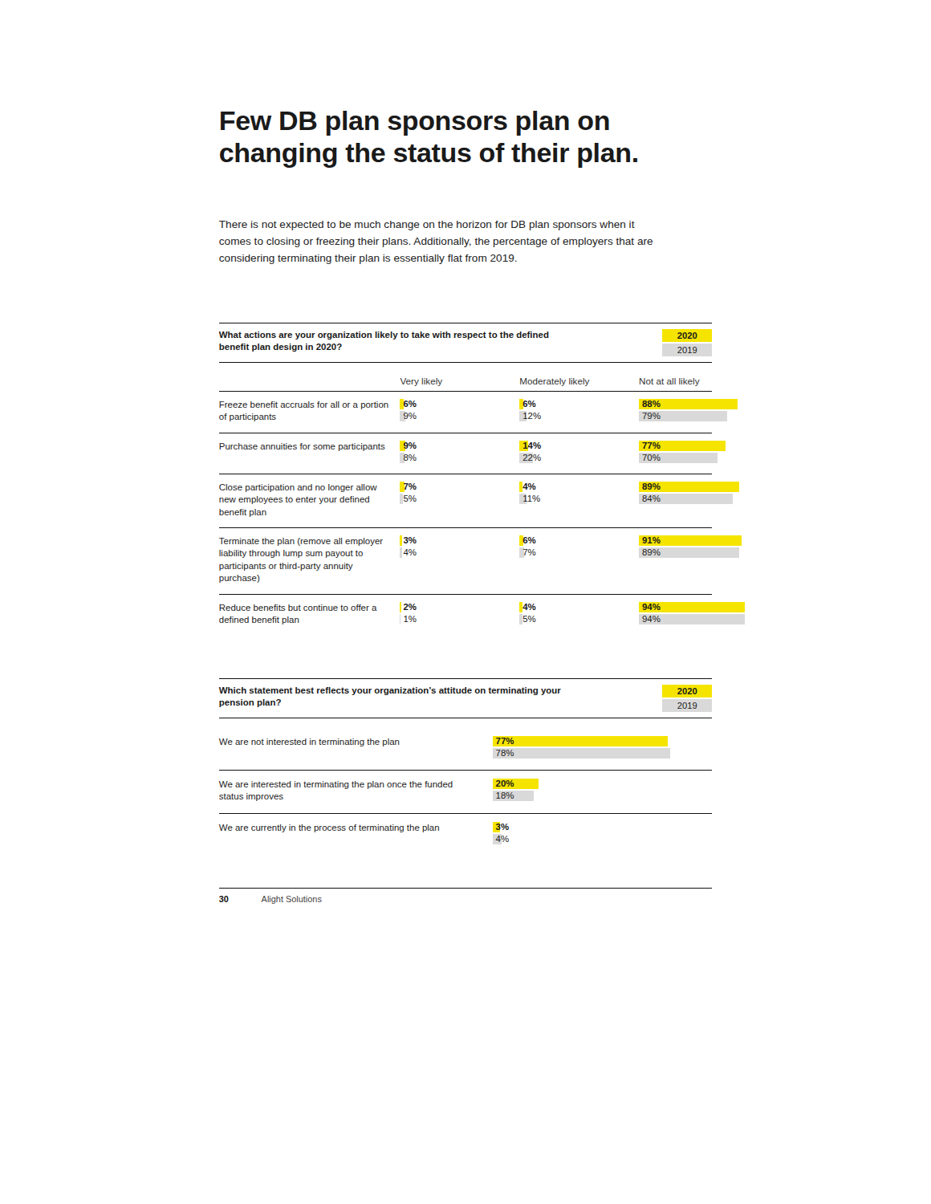Few DB plan sponsors plan on changing the status of their plan.
There is not expected to be much change on the horizon for DB plan sponsors when it comes to closing or freezing their plans. Additionally, the percentage of employers that are considering terminating their plan is essentially flat from 2019.
What actions are your organization likely to take with respect to the defined benefit plan design in 2020?
2020
2019
Label
Very likely
Moderately likely
Not at all likely
Freeze benefit accruals for all or a portion of participants
6%
9%
6%
12%
88%
79%
Purchase annuities for some participants
9%
8%
14%
22%
77%
70%
Close participation and no longer allow new employees to enter your defined benefit plan
7%
5%
4%
11%
89%
84%
Terminate the plan (remove all employer liability through lump sum payout to participants or third-party annuity purchase)
3%
4%
6%
7%
91%
89%
Reduce benefits but continue to offer a defined benefit plan
2%
1%
4%
5%
94%
94%
Which statement best reflects your organization’s attitude on terminating your pension plan?
2020
2019
We are not interested in terminating the plan
77%
78%
We are interested in terminating the plan once the funded status improves
20%
18%
We are currently in the process of terminating the plan
3%
4%
30 Alight Solutions